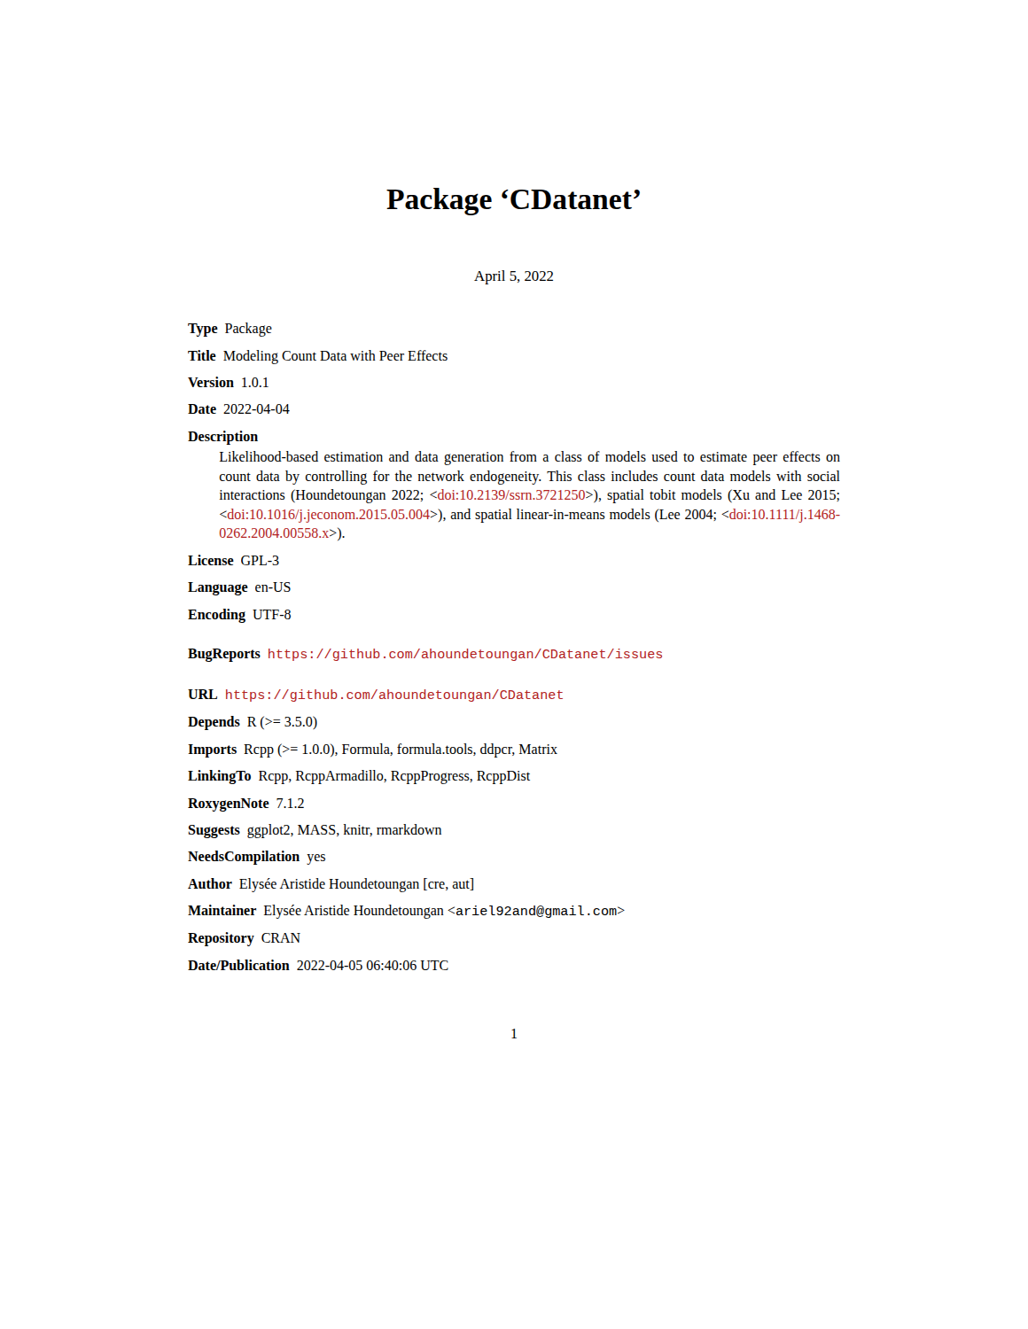Package ‘CDatanet’
April 5, 2022
Type
Package
Title
Modeling Count Data with Peer Effects
Version
1.0.1
Date
2022-04-04
Description
Likelihood-based estimation and data generation from a class of models used to estimate peer effects on count data by controlling for the network endogeneity. This class includes count data models with social interactions (Houndetoungan 2022; <doi:10.2139/ssrn.3721250>), spatial tobit models (Xu and Lee 2015; <doi:10.1016/j.jeconom.2015.05.004>), and spatial linear-in-means models (Lee 2004; <doi:10.1111/j.1468-0262.2004.00558.x>).
License
GPL-3
Language
en-US
Encoding
UTF-8
BugReports
https://github.com/ahoundetoungan/CDatanet/issues
URL
https://github.com/ahoundetoungan/CDatanet
Depends
R (>= 3.5.0)
Imports
Rcpp (>= 1.0.0), Formula, formula.tools, ddpcr, Matrix
LinkingTo
Rcpp, RcppArmadillo, RcppProgress, RcppDist
RoxygenNote
7.1.2
Suggests
ggplot2, MASS, knitr, rmarkdown
NeedsCompilation
yes
Author
Elysée Aristide Houndetoungan [cre, aut]
Maintainer
Elysée Aristide Houndetoungan <ariel92and@gmail.com>
Repository
CRAN
Date/Publication
2022-04-05 06:40:06 UTC
1